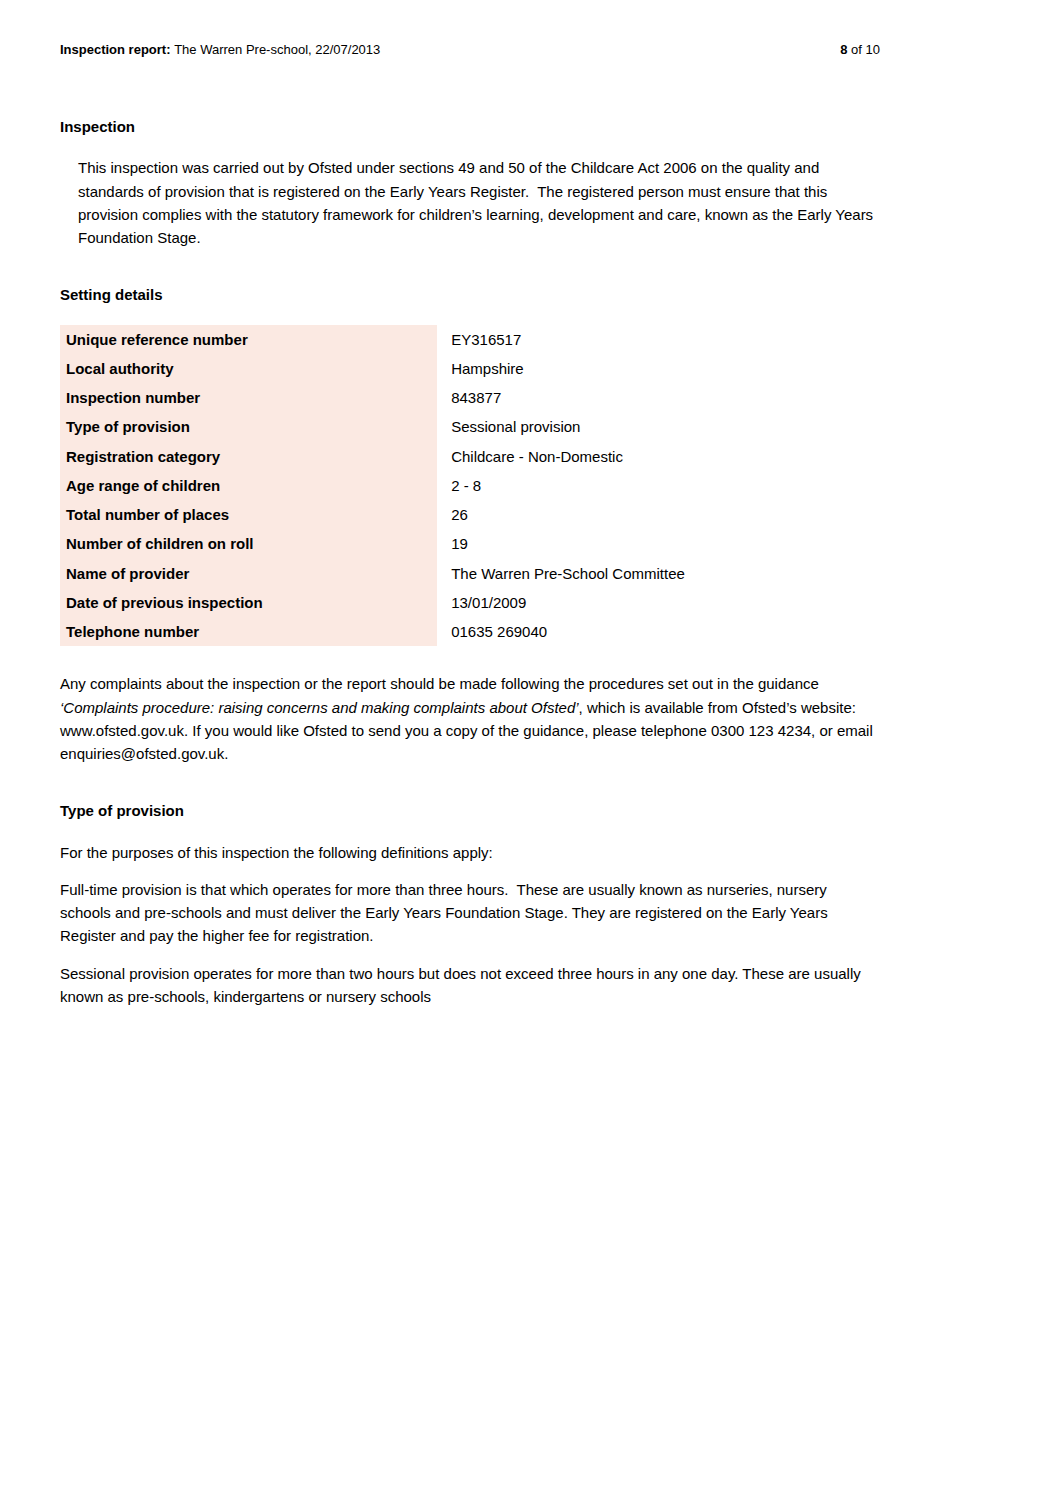Inspection report: The Warren Pre-school, 22/07/2013
8 of 10
Inspection
This inspection was carried out by Ofsted under sections 49 and 50 of the Childcare Act 2006 on the quality and standards of provision that is registered on the Early Years Register. The registered person must ensure that this provision complies with the statutory framework for children’s learning, development and care, known as the Early Years Foundation Stage.
Setting details
| Unique reference number | EY316517 |
| Local authority | Hampshire |
| Inspection number | 843877 |
| Type of provision | Sessional provision |
| Registration category | Childcare - Non-Domestic |
| Age range of children | 2 - 8 |
| Total number of places | 26 |
| Number of children on roll | 19 |
| Name of provider | The Warren Pre-School Committee |
| Date of previous inspection | 13/01/2009 |
| Telephone number | 01635 269040 |
Any complaints about the inspection or the report should be made following the procedures set out in the guidance ‘Complaints procedure: raising concerns and making complaints about Ofsted’, which is available from Ofsted’s website: www.ofsted.gov.uk. If you would like Ofsted to send you a copy of the guidance, please telephone 0300 123 4234, or email enquiries@ofsted.gov.uk.
Type of provision
For the purposes of this inspection the following definitions apply:
Full-time provision is that which operates for more than three hours. These are usually known as nurseries, nursery schools and pre-schools and must deliver the Early Years Foundation Stage. They are registered on the Early Years Register and pay the higher fee for registration.
Sessional provision operates for more than two hours but does not exceed three hours in any one day. These are usually known as pre-schools, kindergartens or nursery schools